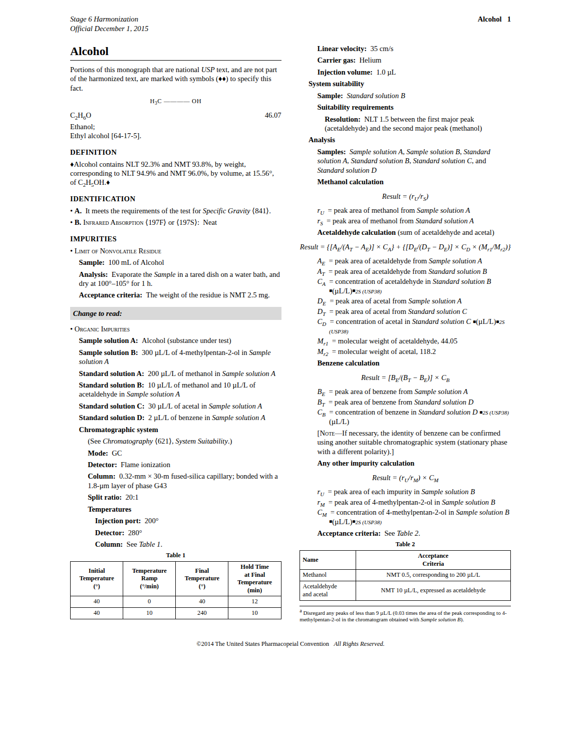Stage 6 Harmonization
Official December 1, 2015
Alcohol 1
Alcohol
Portions of this monograph that are national USP text, and are not part of the harmonized text, are marked with symbols ( ) to specify this fact.
H3C ———— OH
C2H6O 46.07
Ethanol;
Ethyl alcohol [64-17-5].
DEFINITION
Alcohol contains NLT 92.3% and NMT 93.8%, by weight, corresponding to NLT 94.9% and NMT 96.0%, by volume, at 15.56°, of C2H5OH.
IDENTIFICATION
• A. It meets the requirements of the test for Specific Gravity ⟨841⟩.
• B. Infrared Absorption ⟨197F⟩ or ⟨197S⟩: Neat
IMPURITIES
• Limit of Nonvolatile Residue
Sample: 100 mL of Alcohol
Analysis: Evaporate the Sample in a tared dish on a water bath, and dry at 100°–105° for 1 h.
Acceptance criteria: The weight of the residue is NMT 2.5 mg.
Change to read:
• Organic Impurities
Sample solution A: Alcohol (substance under test)
Sample solution B: 300 µL/L of 4-methylpentan-2-ol in Sample solution A
Standard solution A: 200 µL/L of methanol in Sample solution A
Standard solution B: 10 µL/L of methanol and 10 µL/L of acetaldehyde in Sample solution A
Standard solution C: 30 µL/L of acetal in Sample solution A
Standard solution D: 2 µL/L of benzene in Sample solution A
Chromatographic system
(See Chromatography ⟨621⟩, System Suitability.)
Mode: GC
Detector: Flame ionization
Column: 0.32-mm × 30-m fused-silica capillary; bonded with a 1.8-µm layer of phase G43
Split ratio: 20:1
Temperatures
Injection port: 200°
Detector: 280°
Column: See Table 1.
Table 1
| Initial Temperature (°) | Temperature Ramp (°/min) | Final Temperature (°) | Hold Time at Final Temperature (min) |
| --- | --- | --- | --- |
| 40 | 0 | 40 | 12 |
| 40 | 10 | 240 | 10 |
Linear velocity: 35 cm/s
Carrier gas: Helium
Injection volume: 1.0 µL
System suitability
Sample: Standard solution B
Suitability requirements
Resolution: NLT 1.5 between the first major peak (acetaldehyde) and the second major peak (methanol)
Analysis
Samples: Sample solution A, Sample solution B, Standard solution A, Standard solution B, Standard solution C, and Standard solution D
Methanol calculation
Result = (rU/rS)
rU = peak area of methanol from Sample solution A
rS = peak area of methanol from Standard solution A
Acetaldehyde calculation (sum of acetaldehyde and acetal)
Result = {[AE/(AT − AE)] × CA} + {[DE/(DT − DE)] × CD × (Mr1/Mr2)}
AE = peak area of acetaldehyde from Sample solution A
AT = peak area of acetaldehyde from Standard solution B
CA = concentration of acetaldehyde in Standard solution B (µL/L) 2S (USP38)
DE = peak area of acetal from Sample solution A
DT = peak area of acetal from Standard solution C
CD = concentration of acetal in Standard solution C (µL/L) 2S (USP38)
Mr1 = molecular weight of acetaldehyde, 44.05
Mr2 = molecular weight of acetal, 118.2
Benzene calculation
Result = [BE/(BT − BE)] × CB
BE = peak area of benzene from Sample solution A
BT = peak area of benzene from Standard solution D
CB = concentration of benzene in Standard solution D 2S (USP38) (µL/L)
[Note—If necessary, the identity of benzene can be confirmed using another suitable chromatographic system (stationary phase with a different polarity).]
Any other impurity calculation
Result = (rU/rM) × CM
rU = peak area of each impurity in Sample solution B
rM = peak area of 4-methylpentan-2-ol in Sample solution B
CM = concentration of 4-methylpentan-2-ol in Sample solution B (µL/L) 2S (USP38)
Acceptance criteria: See Table 2.
Table 2
| Name | Acceptance Criteria |
| --- | --- |
| Methanol | NMT 0.5, corresponding to 200 µL/L |
| Acetaldehyde and acetal | NMT 10 µL/L, expressed as acetaldehyde |
a Disregard any peaks of less than 9 µL/L (0.03 times the area of the peak corresponding to 4-methylpentan-2-ol in the chromatogram obtained with Sample solution B).
©2014 The United States Pharmacopeial Convention All Rights Reserved.